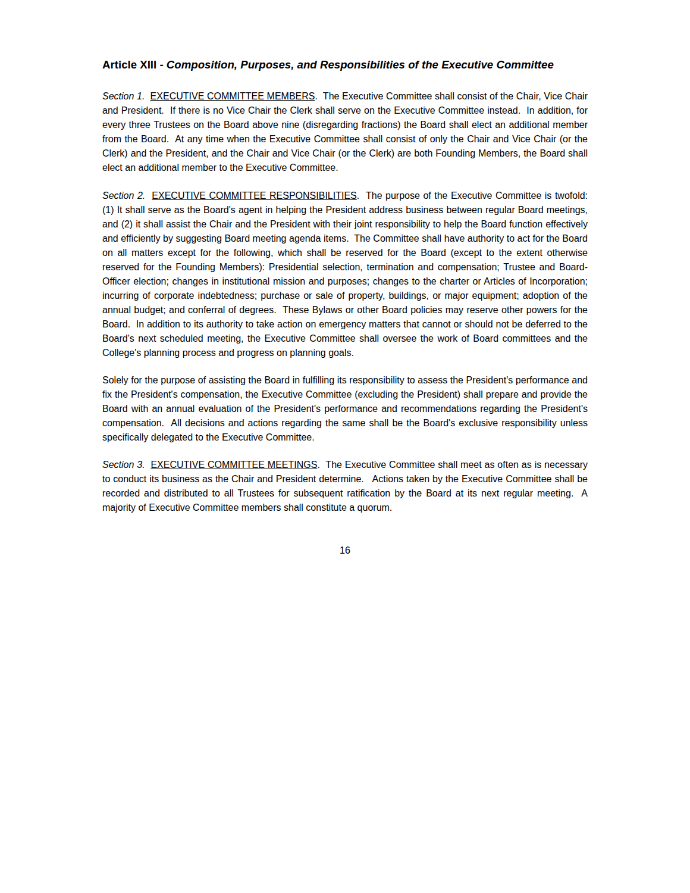Article XIII - Composition, Purposes, and Responsibilities of the Executive Committee
Section 1. EXECUTIVE COMMITTEE MEMBERS. The Executive Committee shall consist of the Chair, Vice Chair and President. If there is no Vice Chair the Clerk shall serve on the Executive Committee instead. In addition, for every three Trustees on the Board above nine (disregarding fractions) the Board shall elect an additional member from the Board. At any time when the Executive Committee shall consist of only the Chair and Vice Chair (or the Clerk) and the President, and the Chair and Vice Chair (or the Clerk) are both Founding Members, the Board shall elect an additional member to the Executive Committee.
Section 2. EXECUTIVE COMMITTEE RESPONSIBILITIES. The purpose of the Executive Committee is twofold: (1) It shall serve as the Board's agent in helping the President address business between regular Board meetings, and (2) it shall assist the Chair and the President with their joint responsibility to help the Board function effectively and efficiently by suggesting Board meeting agenda items. The Committee shall have authority to act for the Board on all matters except for the following, which shall be reserved for the Board (except to the extent otherwise reserved for the Founding Members): Presidential selection, termination and compensation; Trustee and Board-Officer election; changes in institutional mission and purposes; changes to the charter or Articles of Incorporation; incurring of corporate indebtedness; purchase or sale of property, buildings, or major equipment; adoption of the annual budget; and conferral of degrees. These Bylaws or other Board policies may reserve other powers for the Board. In addition to its authority to take action on emergency matters that cannot or should not be deferred to the Board's next scheduled meeting, the Executive Committee shall oversee the work of Board committees and the College's planning process and progress on planning goals.
Solely for the purpose of assisting the Board in fulfilling its responsibility to assess the President's performance and fix the President's compensation, the Executive Committee (excluding the President) shall prepare and provide the Board with an annual evaluation of the President's performance and recommendations regarding the President's compensation. All decisions and actions regarding the same shall be the Board's exclusive responsibility unless specifically delegated to the Executive Committee.
Section 3. EXECUTIVE COMMITTEE MEETINGS. The Executive Committee shall meet as often as is necessary to conduct its business as the Chair and President determine. Actions taken by the Executive Committee shall be recorded and distributed to all Trustees for subsequent ratification by the Board at its next regular meeting. A majority of Executive Committee members shall constitute a quorum.
16